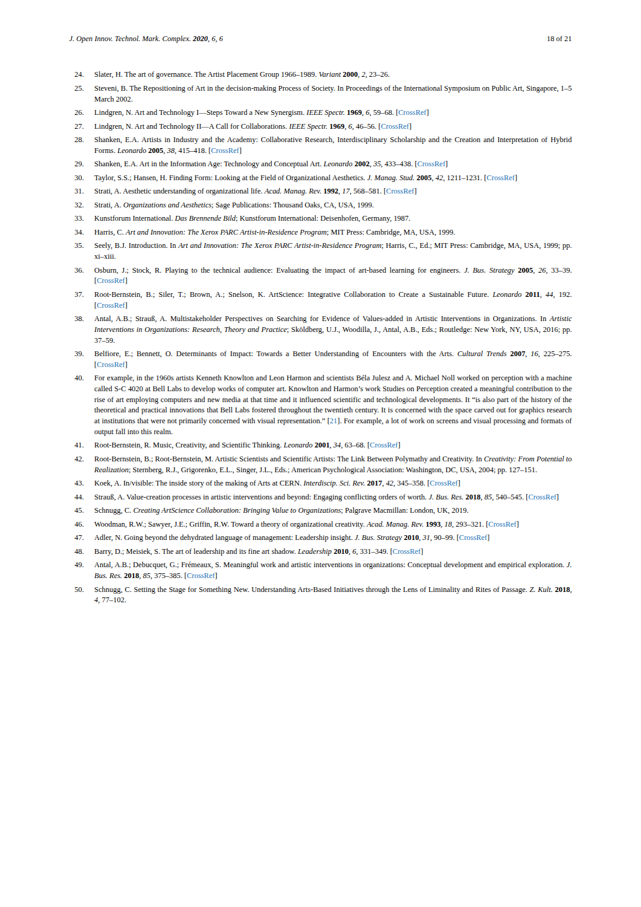J. Open Innov. Technol. Mark. Complex. 2020, 6, 6 18 of 21
Slater, H. The art of governance. The Artist Placement Group 1966–1989. Variant 2000, 2, 23–26.
Steveni, B. The Repositioning of Art in the decision-making Process of Society. In Proceedings of the International Symposium on Public Art, Singapore, 1–5 March 2002.
Lindgren, N. Art and Technology I—Steps Toward a New Synergism. IEEE Spectr. 1969, 6, 59–68. [CrossRef]
Lindgren, N. Art and Technology II—A Call for Collaborations. IEEE Spectr. 1969, 6, 46–56. [CrossRef]
Shanken, E.A. Artists in Industry and the Academy: Collaborative Research, Interdisciplinary Scholarship and the Creation and Interpretation of Hybrid Forms. Leonardo 2005, 38, 415–418. [CrossRef]
Shanken, E.A. Art in the Information Age: Technology and Conceptual Art. Leonardo 2002, 35, 433–438. [CrossRef]
Taylor, S.S.; Hansen, H. Finding Form: Looking at the Field of Organizational Aesthetics. J. Manag. Stud. 2005, 42, 1211–1231. [CrossRef]
Strati, A. Aesthetic understanding of organizational life. Acad. Manag. Rev. 1992, 17, 568–581. [CrossRef]
Strati, A. Organizations and Aesthetics; Sage Publications: Thousand Oaks, CA, USA, 1999.
Kunstforum International. Das Brennende Bild; Kunstforum International: Deisenhofen, Germany, 1987.
Harris, C. Art and Innovation: The Xerox PARC Artist-in-Residence Program; MIT Press: Cambridge, MA, USA, 1999.
Seely, B.J. Introduction. In Art and Innovation: The Xerox PARC Artist-in-Residence Program; Harris, C., Ed.; MIT Press: Cambridge, MA, USA, 1999; pp. xi–xiii.
Osburn, J.; Stock, R. Playing to the technical audience: Evaluating the impact of art-based learning for engineers. J. Bus. Strategy 2005, 26, 33–39. [CrossRef]
Root-Bernstein, B.; Siler, T.; Brown, A.; Snelson, K. ArtScience: Integrative Collaboration to Create a Sustainable Future. Leonardo 2011, 44, 192. [CrossRef]
Antal, A.B.; Strauß, A. Multistakeholder Perspectives on Searching for Evidence of Values-added in Artistic Interventions in Organizations. In Artistic Interventions in Organizations: Research, Theory and Practice; Sköldberg, U.J., Woodilla, J., Antal, A.B., Eds.; Routledge: New York, NY, USA, 2016; pp. 37–59.
Belfiore, E.; Bennett, O. Determinants of Impact: Towards a Better Understanding of Encounters with the Arts. Cultural Trends 2007, 16, 225–275. [CrossRef]
For example, in the 1960s artists Kenneth Knowlton and Leon Harmon and scientists Béla Julesz and A. Michael Noll worked on perception with a machine called S-C 4020 at Bell Labs to develop works of computer art. Knowlton and Harmon’s work Studies on Perception created a meaningful contribution to the rise of art employing computers and new media at that time and it influenced scientific and technological developments. It “is also part of the history of the theoretical and practical innovations that Bell Labs fostered throughout the twentieth century. It is concerned with the space carved out for graphics research at institutions that were not primarily concerned with visual representation.” [21]. For example, a lot of work on screens and visual processing and formats of output fall into this realm.
Root-Bernstein, R. Music, Creativity, and Scientific Thinking. Leonardo 2001, 34, 63–68. [CrossRef]
Root-Bernstein, B.; Root-Bernstein, M. Artistic Scientists and Scientific Artists: The Link Between Polymathy and Creativity. In Creativity: From Potential to Realization; Sternberg, R.J., Grigorenko, E.L., Singer, J.L., Eds.; American Psychological Association: Washington, DC, USA, 2004; pp. 127–151.
Koek, A. In/visible: The inside story of the making of Arts at CERN. Interdiscip. Sci. Rev. 2017, 42, 345–358. [CrossRef]
Strauß, A. Value-creation processes in artistic interventions and beyond: Engaging conflicting orders of worth. J. Bus. Res. 2018, 85, 540–545. [CrossRef]
Schnugg, C. Creating ArtScience Collaboration: Bringing Value to Organizations; Palgrave Macmillan: London, UK, 2019.
Woodman, R.W.; Sawyer, J.E.; Griffin, R.W. Toward a theory of organizational creativity. Acad. Manag. Rev. 1993, 18, 293–321. [CrossRef]
Adler, N. Going beyond the dehydrated language of management: Leadership insight. J. Bus. Strategy 2010, 31, 90–99. [CrossRef]
Barry, D.; Meisiek, S. The art of leadership and its fine art shadow. Leadership 2010, 6, 331–349. [CrossRef]
Antal, A.B.; Debucquet, G.; Frémeaux, S. Meaningful work and artistic interventions in organizations: Conceptual development and empirical exploration. J. Bus. Res. 2018, 85, 375–385. [CrossRef]
Schnugg, C. Setting the Stage for Something New. Understanding Arts-Based Initiatives through the Lens of Liminality and Rites of Passage. Z. Kult. 2018, 4, 77–102.